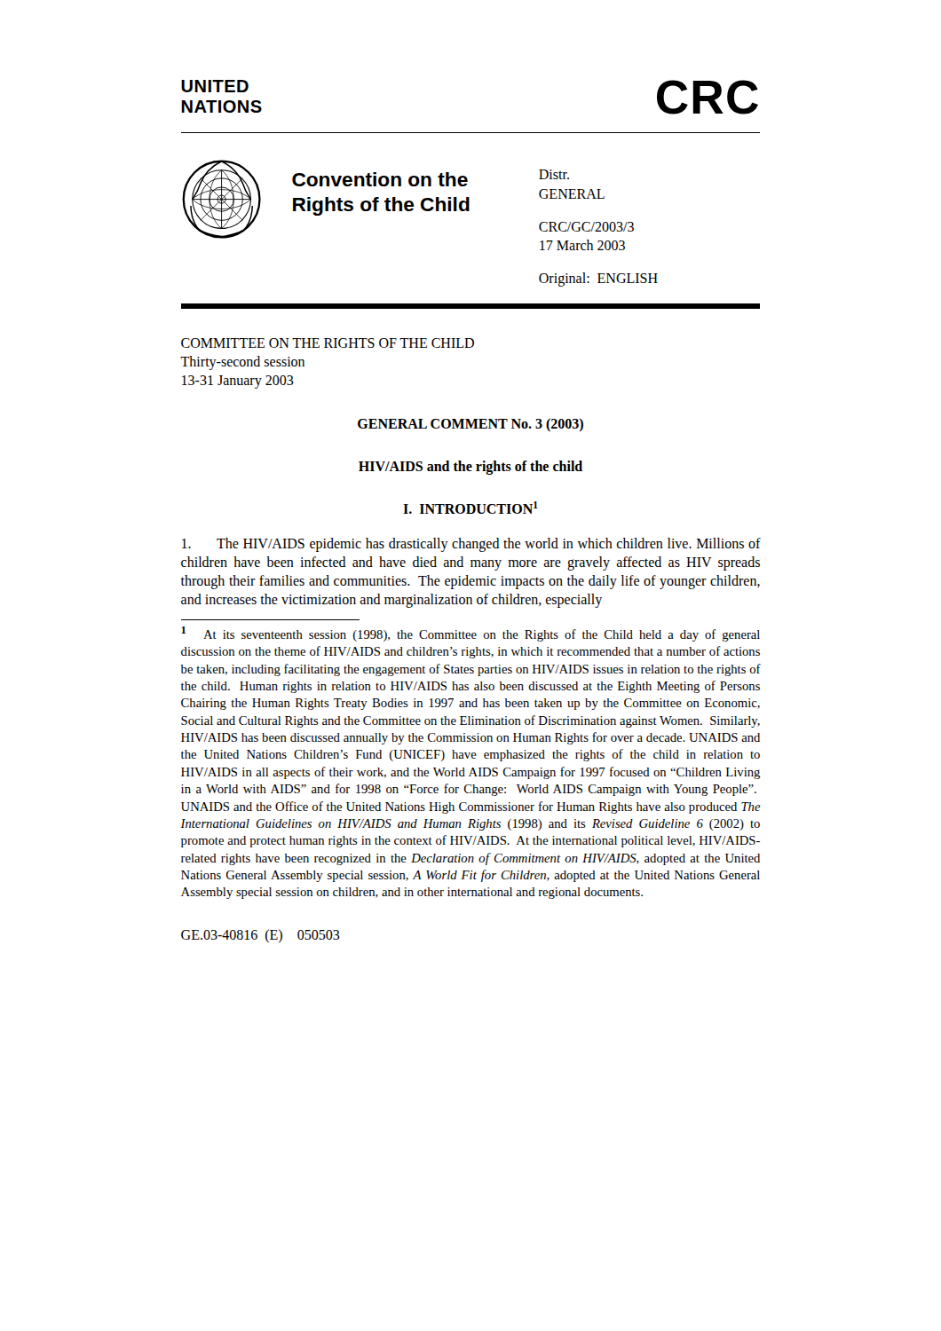UNITED
NATIONS
CRC
Convention on the
Rights of the Child
Distr.
GENERAL
CRC/GC/2003/3
17 March 2003
Original: ENGLISH
COMMITTEE ON THE RIGHTS OF THE CHILD
Thirty-second session
13-31 January 2003
GENERAL COMMENT No. 3 (2003)
HIV/AIDS and the rights of the child
I. INTRODUCTION1
1. The HIV/AIDS epidemic has drastically changed the world in which children live. Millions of children have been infected and have died and many more are gravely affected as HIV spreads through their families and communities. The epidemic impacts on the daily life of younger children, and increases the victimization and marginalization of children, especially
1 At its seventeenth session (1998), the Committee on the Rights of the Child held a day of general discussion on the theme of HIV/AIDS and children’s rights, in which it recommended that a number of actions be taken, including facilitating the engagement of States parties on HIV/AIDS issues in relation to the rights of the child. Human rights in relation to HIV/AIDS has also been discussed at the Eighth Meeting of Persons Chairing the Human Rights Treaty Bodies in 1997 and has been taken up by the Committee on Economic, Social and Cultural Rights and the Committee on the Elimination of Discrimination against Women. Similarly, HIV/AIDS has been discussed annually by the Commission on Human Rights for over a decade. UNAIDS and the United Nations Children’s Fund (UNICEF) have emphasized the rights of the child in relation to HIV/AIDS in all aspects of their work, and the World AIDS Campaign for 1997 focused on “Children Living in a World with AIDS” and for 1998 on “Force for Change: World AIDS Campaign with Young People”. UNAIDS and the Office of the United Nations High Commissioner for Human Rights have also produced The International Guidelines on HIV/AIDS and Human Rights (1998) and its Revised Guideline 6 (2002) to promote and protect human rights in the context of HIV/AIDS. At the international political level, HIV/AIDS-related rights have been recognized in the Declaration of Commitment on HIV/AIDS, adopted at the United Nations General Assembly special session, A World Fit for Children, adopted at the United Nations General Assembly special session on children, and in other international and regional documents.
GE.03-40816 (E) 050503